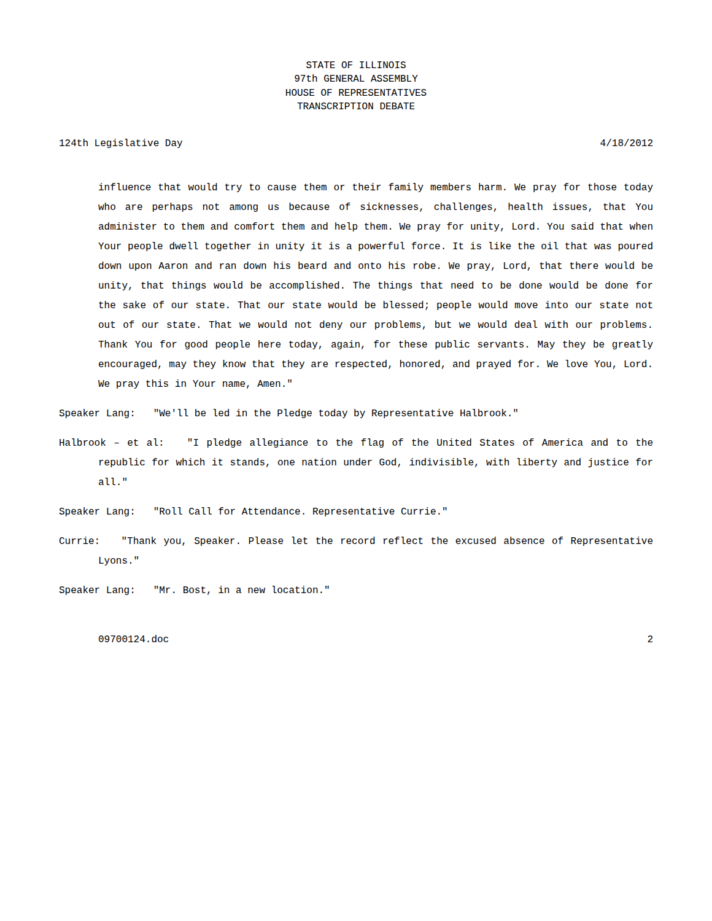STATE OF ILLINOIS
97th GENERAL ASSEMBLY
HOUSE OF REPRESENTATIVES
TRANSCRIPTION DEBATE
124th Legislative Day 4/18/2012
influence that would try to cause them or their family members harm. We pray for those today who are perhaps not among us because of sicknesses, challenges, health issues, that You administer to them and comfort them and help them. We pray for unity, Lord. You said that when Your people dwell together in unity it is a powerful force. It is like the oil that was poured down upon Aaron and ran down his beard and onto his robe. We pray, Lord, that there would be unity, that things would be accomplished. The things that need to be done would be done for the sake of our state. That our state would be blessed; people would move into our state not out of our state. That we would not deny our problems, but we would deal with our problems. Thank You for good people here today, again, for these public servants. May they be greatly encouraged, may they know that they are respected, honored, and prayed for. We love You, Lord. We pray this in Your name, Amen."
Speaker Lang: "We'll be led in the Pledge today by Representative Halbrook."
Halbrook – et al: "I pledge allegiance to the flag of the United States of America and to the republic for which it stands, one nation under God, indivisible, with liberty and justice for all."
Speaker Lang: "Roll Call for Attendance. Representative Currie."
Currie: "Thank you, Speaker. Please let the record reflect the excused absence of Representative Lyons."
Speaker Lang: "Mr. Bost, in a new location."
09700124.doc 2